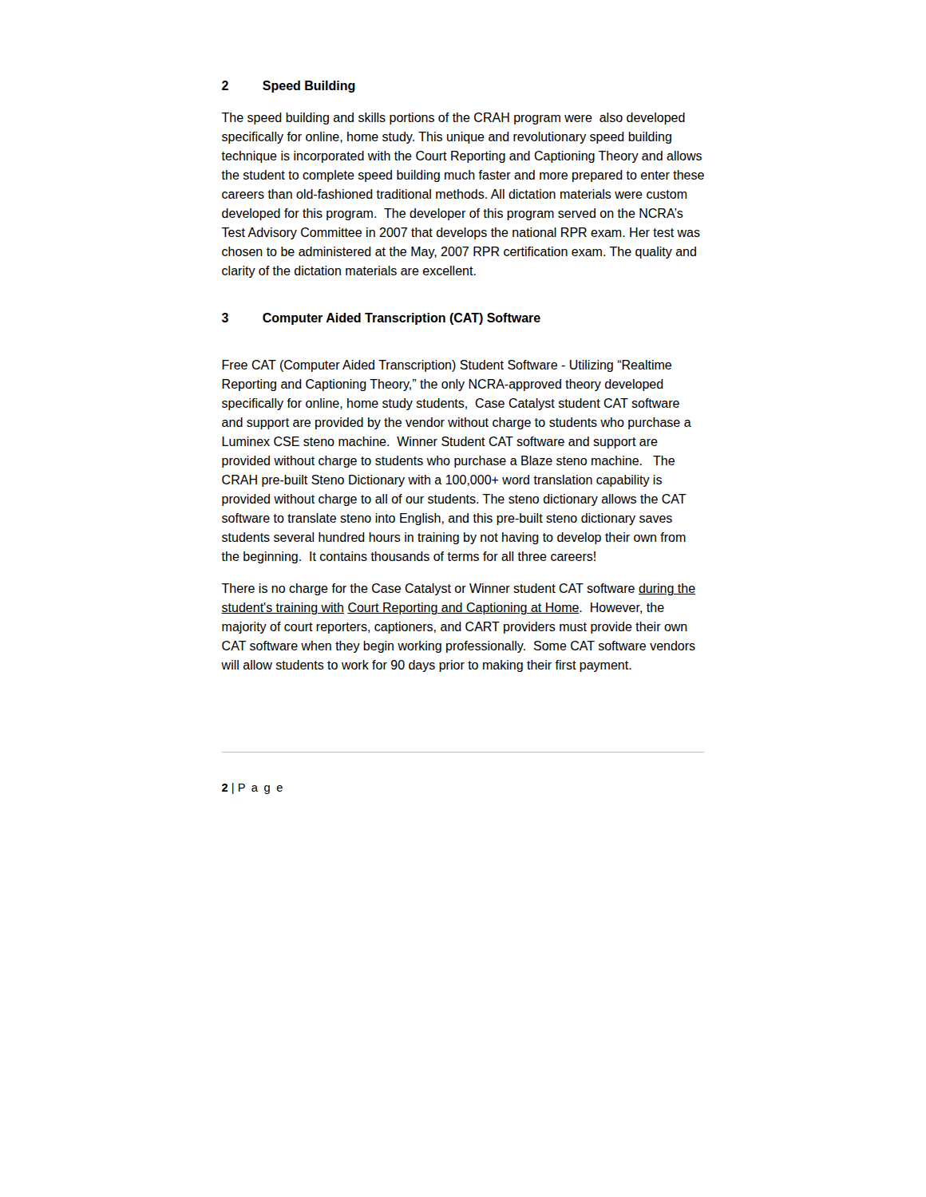2 Speed Building
The speed building and skills portions of the CRAH program were also developed specifically for online, home study. This unique and revolutionary speed building technique is incorporated with the Court Reporting and Captioning Theory and allows the student to complete speed building much faster and more prepared to enter these careers than old-fashioned traditional methods. All dictation materials were custom developed for this program. The developer of this program served on the NCRA’s Test Advisory Committee in 2007 that develops the national RPR exam. Her test was chosen to be administered at the May, 2007 RPR certification exam. The quality and clarity of the dictation materials are excellent.
3 Computer Aided Transcription (CAT) Software
Free CAT (Computer Aided Transcription) Student Software - Utilizing “Realtime Reporting and Captioning Theory,” the only NCRA-approved theory developed specifically for online, home study students, Case Catalyst student CAT software and support are provided by the vendor without charge to students who purchase a Luminex CSE steno machine. Winner Student CAT software and support are provided without charge to students who purchase a Blaze steno machine. The CRAH pre-built Steno Dictionary with a 100,000+ word translation capability is provided without charge to all of our students. The steno dictionary allows the CAT software to translate steno into English, and this pre-built steno dictionary saves students several hundred hours in training by not having to develop their own from the beginning. It contains thousands of terms for all three careers!
There is no charge for the Case Catalyst or Winner student CAT software during the student's training with Court Reporting and Captioning at Home. However, the majority of court reporters, captioners, and CART providers must provide their own CAT software when they begin working professionally. Some CAT software vendors will allow students to work for 90 days prior to making their first payment.
2 | P a g e